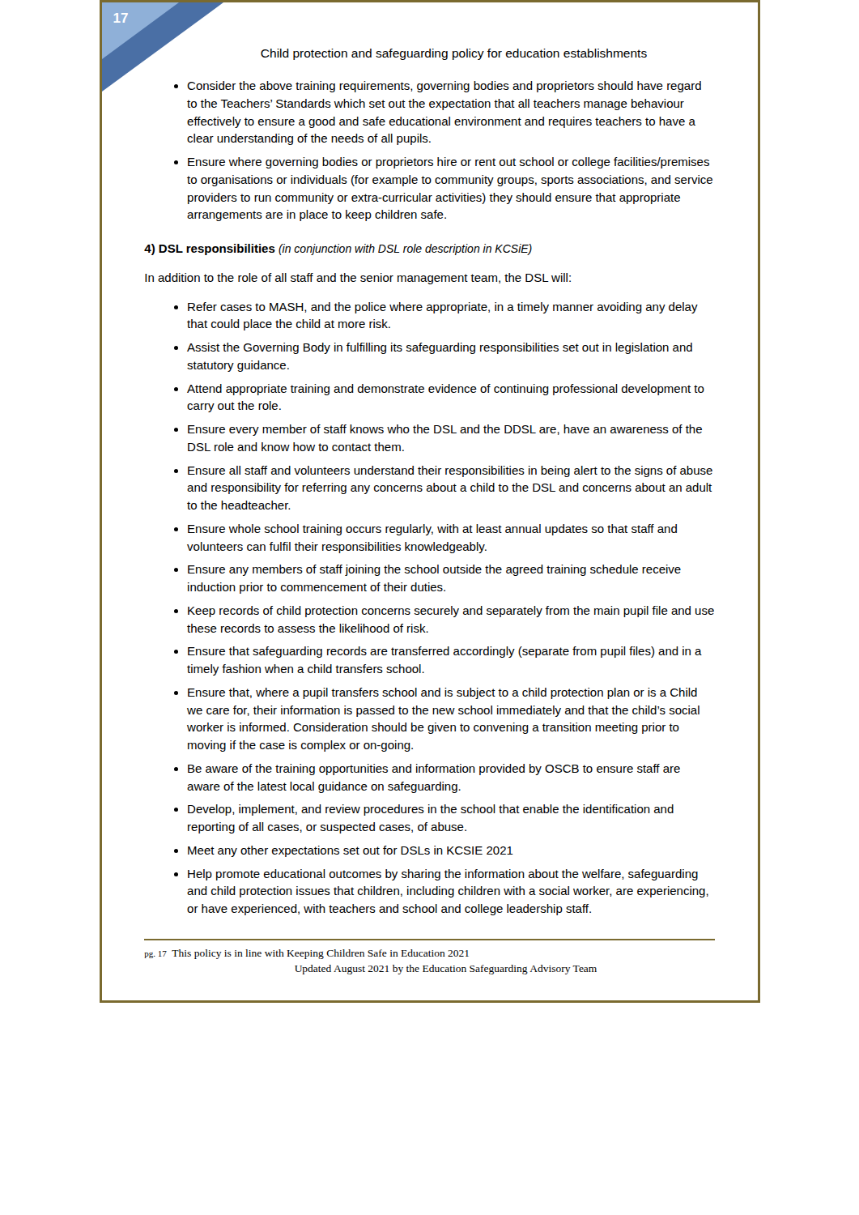17
Child protection and safeguarding policy for education establishments
Consider the above training requirements, governing bodies and proprietors should have regard to the Teachers’ Standards which set out the expectation that all teachers manage behaviour effectively to ensure a good and safe educational environment and requires teachers to have a clear understanding of the needs of all pupils.
Ensure where governing bodies or proprietors hire or rent out school or college facilities/premises to organisations or individuals (for example to community groups, sports associations, and service providers to run community or extra-curricular activities) they should ensure that appropriate arrangements are in place to keep children safe.
4) DSL responsibilities (in conjunction with DSL role description in KCSiE)
In addition to the role of all staff and the senior management team, the DSL will:
Refer cases to MASH, and the police where appropriate, in a timely manner avoiding any delay that could place the child at more risk.
Assist the Governing Body in fulfilling its safeguarding responsibilities set out in legislation and statutory guidance.
Attend appropriate training and demonstrate evidence of continuing professional development to carry out the role.
Ensure every member of staff knows who the DSL and the DDSL are, have an awareness of the DSL role and know how to contact them.
Ensure all staff and volunteers understand their responsibilities in being alert to the signs of abuse and responsibility for referring any concerns about a child to the DSL and concerns about an adult to the headteacher.
Ensure whole school training occurs regularly, with at least annual updates so that staff and volunteers can fulfil their responsibilities knowledgeably.
Ensure any members of staff joining the school outside the agreed training schedule receive induction prior to commencement of their duties.
Keep records of child protection concerns securely and separately from the main pupil file and use these records to assess the likelihood of risk.
Ensure that safeguarding records are transferred accordingly (separate from pupil files) and in a timely fashion when a child transfers school.
Ensure that, where a pupil transfers school and is subject to a child protection plan or is a Child we care for, their information is passed to the new school immediately and that the child’s social worker is informed. Consideration should be given to convening a transition meeting prior to moving if the case is complex or on-going.
Be aware of the training opportunities and information provided by OSCB to ensure staff are aware of the latest local guidance on safeguarding.
Develop, implement, and review procedures in the school that enable the identification and reporting of all cases, or suspected cases, of abuse.
Meet any other expectations set out for DSLs in KCSIE 2021
Help promote educational outcomes by sharing the information about the welfare, safeguarding and child protection issues that children, including children with a social worker, are experiencing, or have experienced, with teachers and school and college leadership staff.
pg. 17 This policy is in line with Keeping Children Safe in Education 2021
Updated August 2021 by the Education Safeguarding Advisory Team